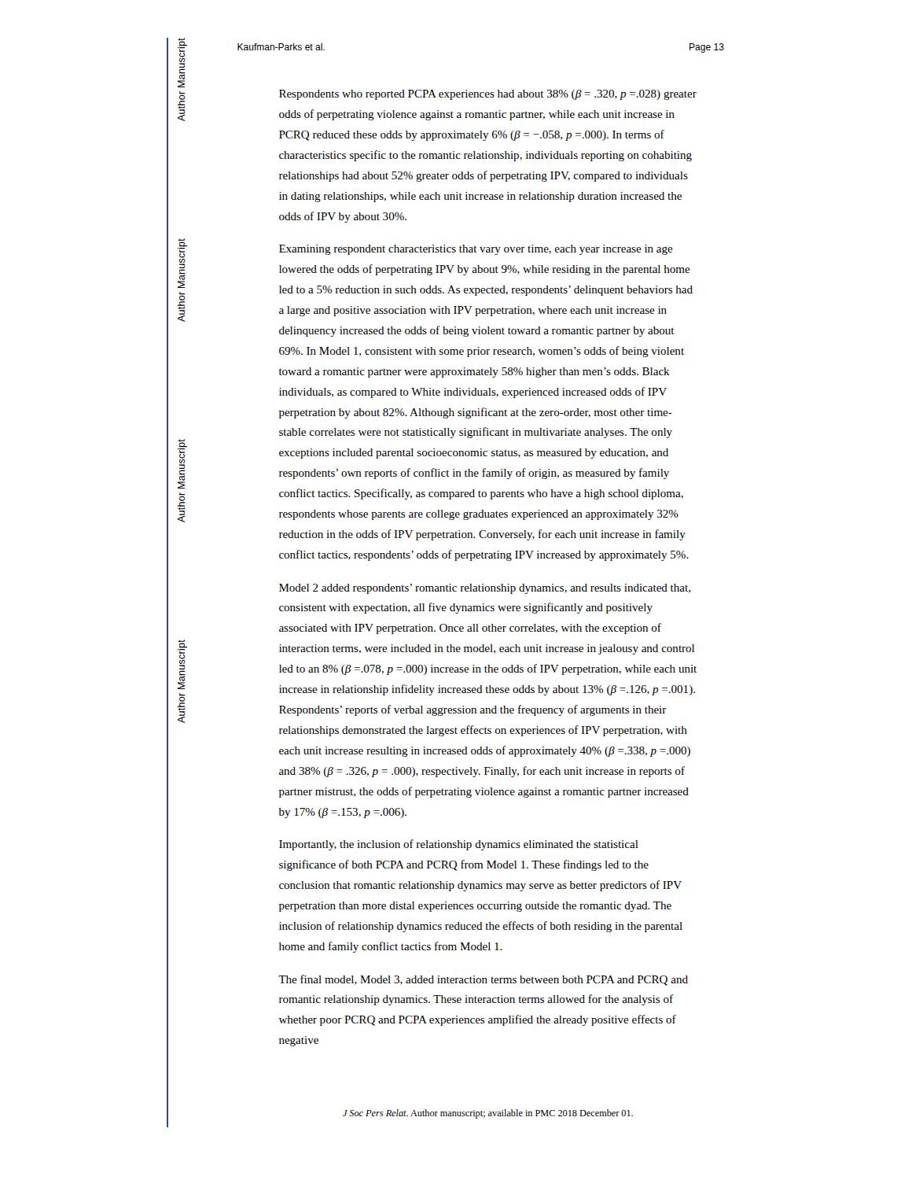Author Manuscript Author Manuscript Author Manuscript Author Manuscript
Kaufman-Parks et al.
Page 13
Respondents who reported PCPA experiences had about 38% (β = .320, p =.028) greater odds of perpetrating violence against a romantic partner, while each unit increase in PCRQ reduced these odds by approximately 6% (β = −.058, p =.000). In terms of characteristics specific to the romantic relationship, individuals reporting on cohabiting relationships had about 52% greater odds of perpetrating IPV, compared to individuals in dating relationships, while each unit increase in relationship duration increased the odds of IPV by about 30%.
Examining respondent characteristics that vary over time, each year increase in age lowered the odds of perpetrating IPV by about 9%, while residing in the parental home led to a 5% reduction in such odds. As expected, respondents’ delinquent behaviors had a large and positive association with IPV perpetration, where each unit increase in delinquency increased the odds of being violent toward a romantic partner by about 69%. In Model 1, consistent with some prior research, women’s odds of being violent toward a romantic partner were approximately 58% higher than men’s odds. Black individuals, as compared to White individuals, experienced increased odds of IPV perpetration by about 82%. Although significant at the zero-order, most other time-stable correlates were not statistically significant in multivariate analyses. The only exceptions included parental socioeconomic status, as measured by education, and respondents’ own reports of conflict in the family of origin, as measured by family conflict tactics. Specifically, as compared to parents who have a high school diploma, respondents whose parents are college graduates experienced an approximately 32% reduction in the odds of IPV perpetration. Conversely, for each unit increase in family conflict tactics, respondents’ odds of perpetrating IPV increased by approximately 5%.
Model 2 added respondents’ romantic relationship dynamics, and results indicated that, consistent with expectation, all five dynamics were significantly and positively associated with IPV perpetration. Once all other correlates, with the exception of interaction terms, were included in the model, each unit increase in jealousy and control led to an 8% (β =.078, p =.000) increase in the odds of IPV perpetration, while each unit increase in relationship infidelity increased these odds by about 13% (β =.126, p =.001). Respondents’ reports of verbal aggression and the frequency of arguments in their relationships demonstrated the largest effects on experiences of IPV perpetration, with each unit increase resulting in increased odds of approximately 40% (β =.338, p =.000) and 38% (β = .326, p = .000), respectively. Finally, for each unit increase in reports of partner mistrust, the odds of perpetrating violence against a romantic partner increased by 17% (β =.153, p =.006).
Importantly, the inclusion of relationship dynamics eliminated the statistical significance of both PCPA and PCRQ from Model 1. These findings led to the conclusion that romantic relationship dynamics may serve as better predictors of IPV perpetration than more distal experiences occurring outside the romantic dyad. The inclusion of relationship dynamics reduced the effects of both residing in the parental home and family conflict tactics from Model 1.
The final model, Model 3, added interaction terms between both PCPA and PCRQ and romantic relationship dynamics. These interaction terms allowed for the analysis of whether poor PCRQ and PCPA experiences amplified the already positive effects of negative
J Soc Pers Relat. Author manuscript; available in PMC 2018 December 01.